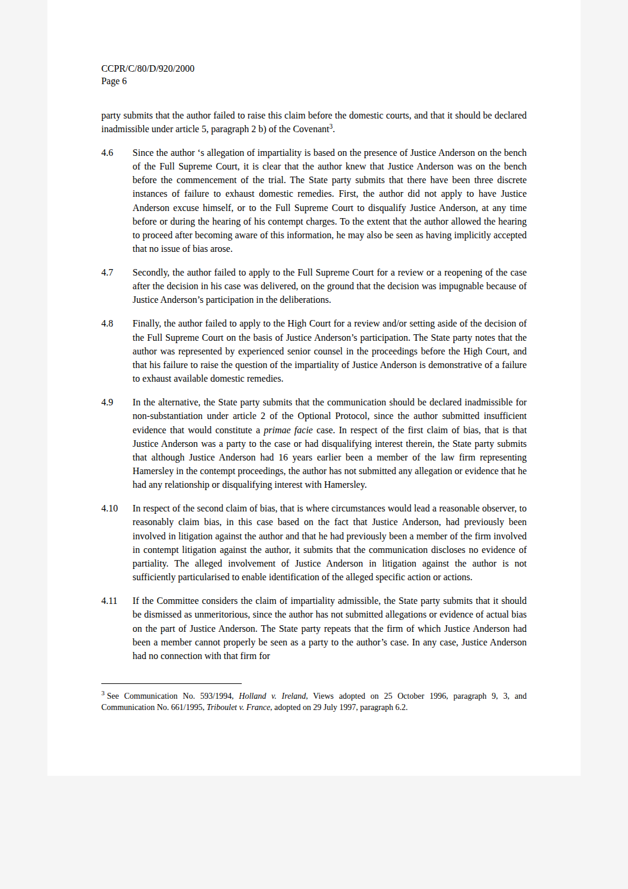CCPR/C/80/D/920/2000 Page 6
party submits that the author failed to raise this claim before the domestic courts, and that it should be declared inadmissible under article 5, paragraph 2 b) of the Covenant3.
4.6
Since the author ‘s allegation of impartiality is based on the presence of Justice Anderson on the bench of the Full Supreme Court, it is clear that the author knew that Justice Anderson was on the bench before the commencement of the trial. The State party submits that there have been three discrete instances of failure to exhaust domestic remedies. First, the author did not apply to have Justice Anderson excuse himself, or to the Full Supreme Court to disqualify Justice Anderson, at any time before or during the hearing of his contempt charges. To the extent that the author allowed the hearing to proceed after becoming aware of this information, he may also be seen as having implicitly accepted that no issue of bias arose.
4.7
Secondly, the author failed to apply to the Full Supreme Court for a review or a reopening of the case after the decision in his case was delivered, on the ground that the decision was impugnable because of Justice Anderson’s participation in the deliberations.
4.8
Finally, the author failed to apply to the High Court for a review and/or setting aside of the decision of the Full Supreme Court on the basis of Justice Anderson’s participation. The State party notes that the author was represented by experienced senior counsel in the proceedings before the High Court, and that his failure to raise the question of the impartiality of Justice Anderson is demonstrative of a failure to exhaust available domestic remedies.
4.9
In the alternative, the State party submits that the communication should be declared inadmissible for non-substantiation under article 2 of the Optional Protocol, since the author submitted insufficient evidence that would constitute a primae facie case. In respect of the first claim of bias, that is that Justice Anderson was a party to the case or had disqualifying interest therein, the State party submits that although Justice Anderson had 16 years earlier been a member of the law firm representing Hamersley in the contempt proceedings, the author has not submitted any allegation or evidence that he had any relationship or disqualifying interest with Hamersley.
4.10
In respect of the second claim of bias, that is where circumstances would lead a reasonable observer, to reasonably claim bias, in this case based on the fact that Justice Anderson, had previously been involved in litigation against the author and that he had previously been a member of the firm involved in contempt litigation against the author, it submits that the communication discloses no evidence of partiality. The alleged involvement of Justice Anderson in litigation against the author is not sufficiently particularised to enable identification of the alleged specific action or actions.
4.11
If the Committee considers the claim of impartiality admissible, the State party submits that it should be dismissed as unmeritorious, since the author has not submitted allegations or evidence of actual bias on the part of Justice Anderson. The State party repeats that the firm of which Justice Anderson had been a member cannot properly be seen as a party to the author’s case. In any case, Justice Anderson had no connection with that firm for
3 See Communication No. 593/1994, Holland v. Ireland, Views adopted on 25 October 1996, paragraph 9, 3, and Communication No. 661/1995, Triboulet v. France, adopted on 29 July 1997, paragraph 6.2.